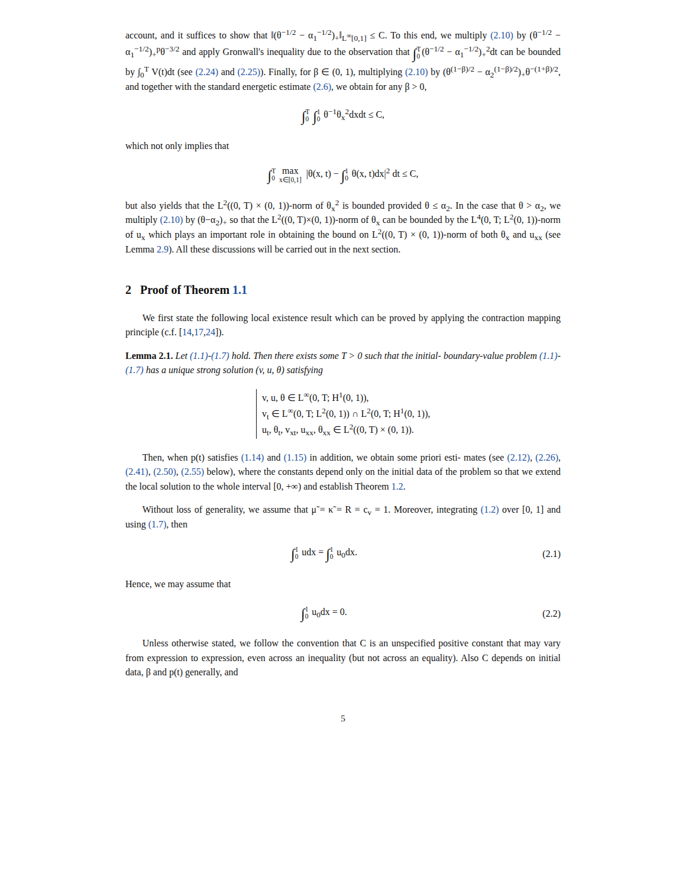account, and it suffices to show that ‖(θ−1/2 − α1−1/2)+‖L∞[0,1] ≤ C. To this end, we multiply (2.10) by (θ−1/2 − α1−1/2)+pθ−3/2 and apply Gronwall's inequality due to the observation that ∫T 0(θ−1/2 − α1−1/2)+2dt can be bounded by ∫0T V(t)dt (see (2.24) and (2.25)). Finally, for β ∈ (0, 1), multiplying (2.10) by (θ(1−β)/2 − α2(1−β)/2)+θ−(1+β)/2, and together with the standard energetic estimate (2.6), we obtain for any β > 0,
∫T 0 ∫10 θ−1θx2dxdt ≤ C,
which not only implies that
∫T 0 maxx∈[0,1] |θ(x, t) − ∫10 θ(x, t)dx|2 dt ≤ C,
but also yields that the L2((0, T) × (0, 1))-norm of θx2 is bounded provided θ ≤ α2. In the case that θ > α2, we multiply (2.10) by (θ−α2)+ so that the L2((0, T)×(0, 1))-norm of θx can be bounded by the L4(0, T; L2(0, 1))-norm of ux which plays an important role in obtaining the bound on L2((0, T) × (0, 1))-norm of both θx and uxx (see Lemma 2.9). All these discussions will be carried out in the next section.
2 Proof of Theorem 1.1
We first state the following local existence result which can be proved by applying the contraction mapping principle (c.f. [14,17,24]).
Lemma 2.1. Let (1.1)-(1.7) hold. Then there exists some T > 0 such that the initial- boundary-value problem (1.1)-(1.7) has a unique strong solution (v, u, θ) satisfying
v, u, θ ∈ L∞(0, T; H1(0, 1)),
vt ∈ L∞(0, T; L2(0, 1)) ∩ L2(0, T; H1(0, 1)),
ut, θt, vxt, uxx, θxx ∈ L2((0, T) × (0, 1)).
Then, when p(t) satisfies (1.14) and (1.15) in addition, we obtain some priori esti- mates (see (2.12), (2.26), (2.41), (2.50), (2.55) below), where the constants depend only on the initial data of the problem so that we extend the local solution to the whole interval [0, +∞) and establish Theorem 1.2.
Without loss of generality, we assume that μ̃ = κ̃ = R = cv = 1. Moreover, integrating (1.2) over [0, 1] and using (1.7), then
∫10 udx = ∫10 u0dx.
(2.1)
Hence, we may assume that
∫10 u0dx = 0.
(2.2)
Unless otherwise stated, we follow the convention that C is an unspecified positive constant that may vary from expression to expression, even across an inequality (but not across an equality). Also C depends on initial data, β and p(t) generally, and
5